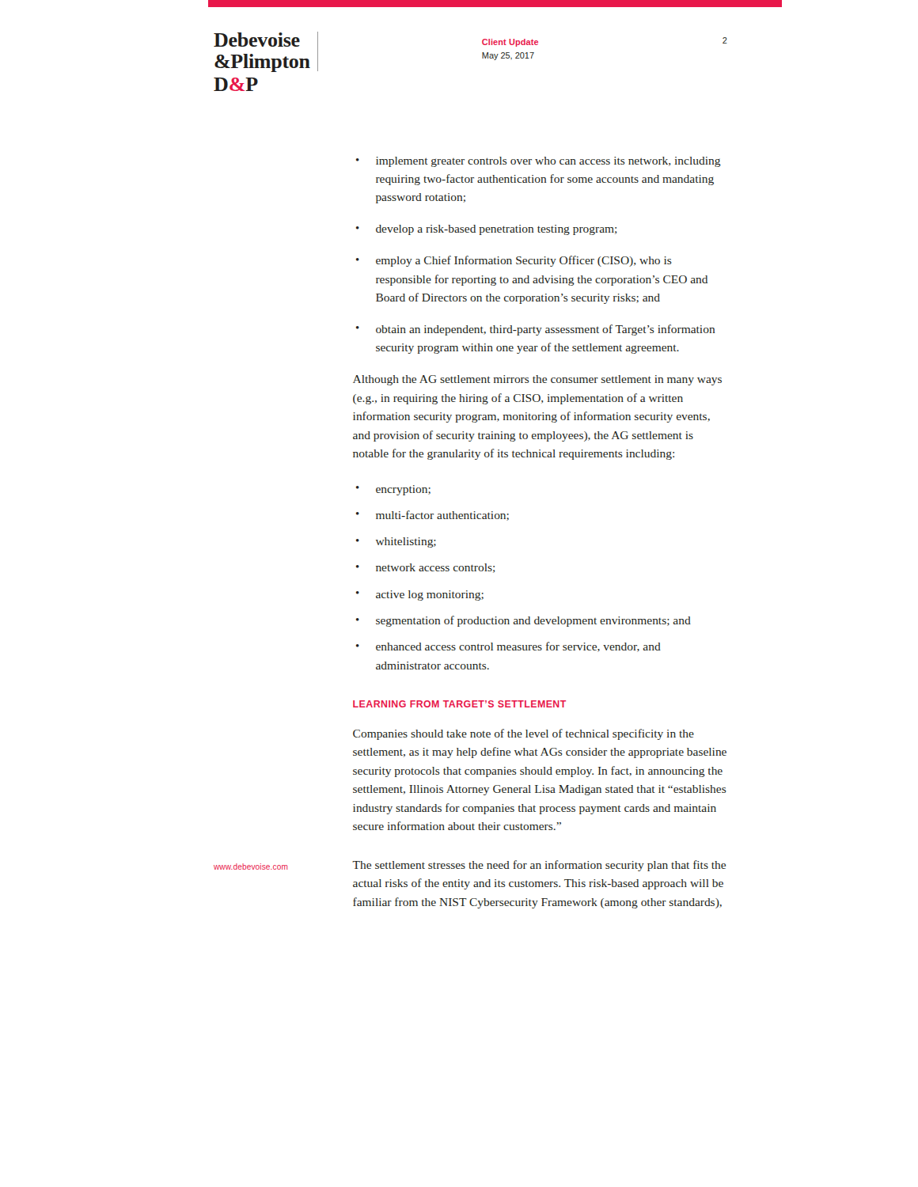Debevoise
&Plimpton D&P
Client Update
May 25, 2017
2
implement greater controls over who can access its network, including requiring two-factor authentication for some accounts and mandating password rotation;
develop a risk-based penetration testing program;
employ a Chief Information Security Officer (CISO), who is responsible for reporting to and advising the corporation’s CEO and Board of Directors on the corporation’s security risks; and
obtain an independent, third-party assessment of Target’s information security program within one year of the settlement agreement.
Although the AG settlement mirrors the consumer settlement in many ways (e.g., in requiring the hiring of a CISO, implementation of a written information security program, monitoring of information security events, and provision of security training to employees), the AG settlement is notable for the granularity of its technical requirements including:
encryption;
multi-factor authentication;
whitelisting;
network access controls;
active log monitoring;
segmentation of production and development environments; and
enhanced access control measures for service, vendor, and administrator accounts.
Learning from Target’s Settlement
Companies should take note of the level of technical specificity in the settlement, as it may help define what AGs consider the appropriate baseline security protocols that companies should employ. In fact, in announcing the settlement, Illinois Attorney General Lisa Madigan stated that it “establishes industry standards for companies that process payment cards and maintain secure information about their customers.”
The settlement stresses the need for an information security plan that fits the actual risks of the entity and its customers. This risk-based approach will be familiar from the NIST Cybersecurity Framework (among other standards),
www.debevoise.com